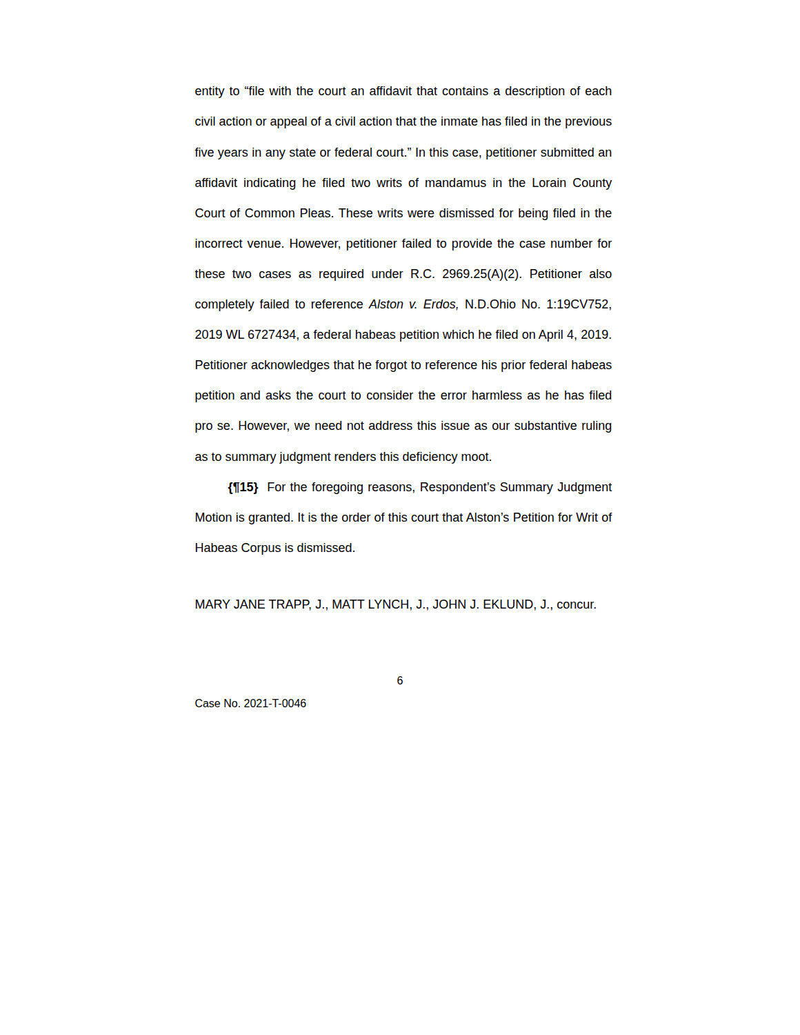entity to “file with the court an affidavit that contains a description of each civil action or appeal of a civil action that the inmate has filed in the previous five years in any state or federal court.” In this case, petitioner submitted an affidavit indicating he filed two writs of mandamus in the Lorain County Court of Common Pleas. These writs were dismissed for being filed in the incorrect venue. However, petitioner failed to provide the case number for these two cases as required under R.C. 2969.25(A)(2). Petitioner also completely failed to reference Alston v. Erdos, N.D.Ohio No. 1:19CV752, 2019 WL 6727434, a federal habeas petition which he filed on April 4, 2019. Petitioner acknowledges that he forgot to reference his prior federal habeas petition and asks the court to consider the error harmless as he has filed pro se. However, we need not address this issue as our substantive ruling as to summary judgment renders this deficiency moot.
{¶15} For the foregoing reasons, Respondent’s Summary Judgment Motion is granted. It is the order of this court that Alston’s Petition for Writ of Habeas Corpus is dismissed.
MARY JANE TRAPP, J., MATT LYNCH, J., JOHN J. EKLUND, J., concur.
6
Case No. 2021-T-0046